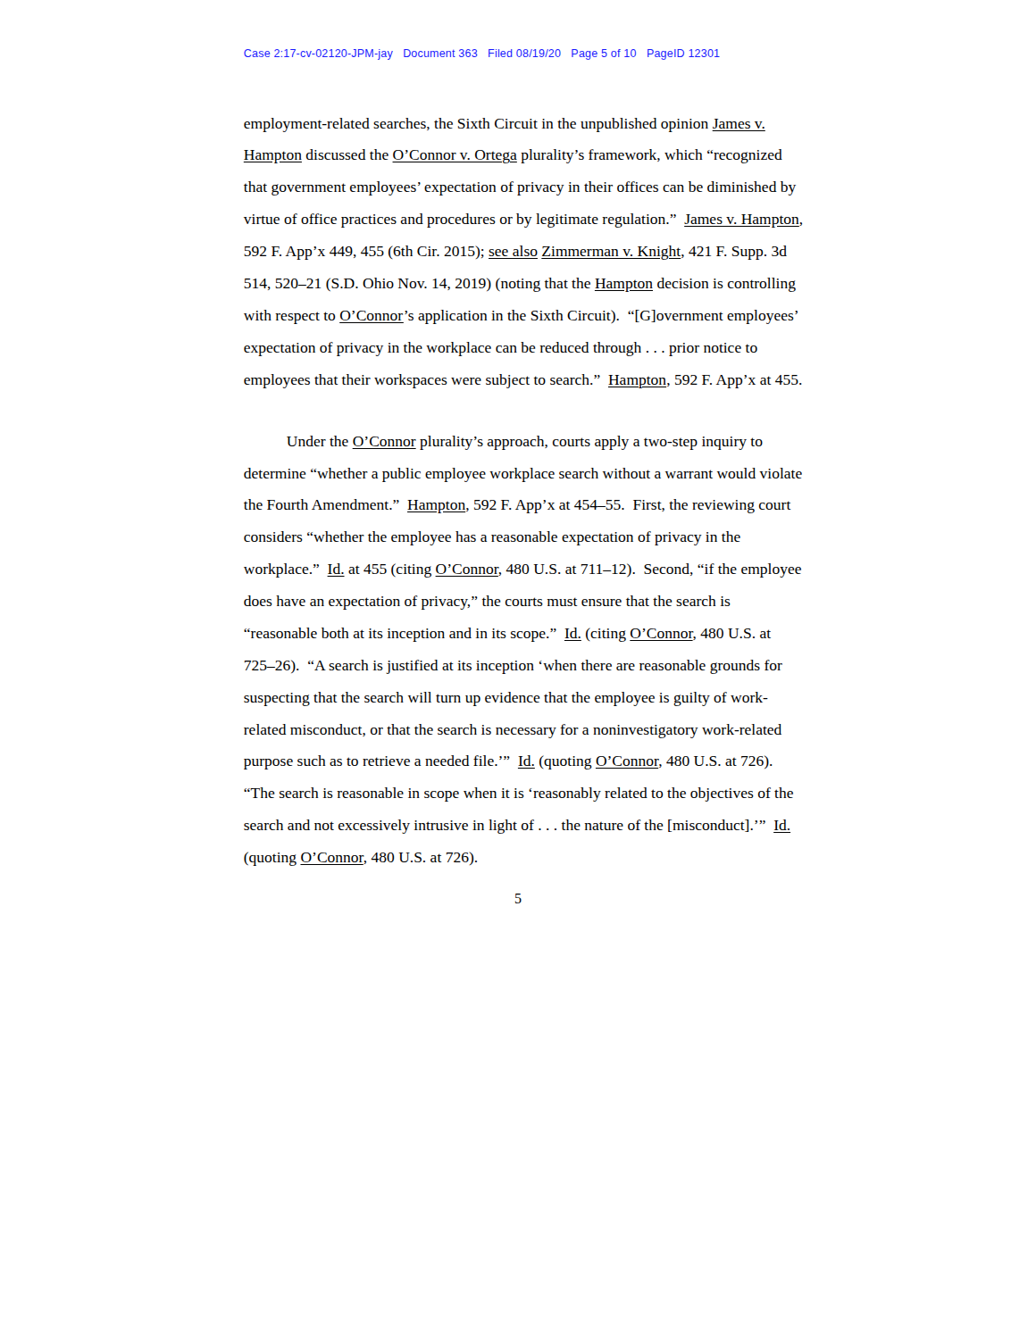Case 2:17-cv-02120-JPM-jay Document 363 Filed 08/19/20 Page 5 of 10 PageID 12301
employment-related searches, the Sixth Circuit in the unpublished opinion James v. Hampton discussed the O’Connor v. Ortega plurality’s framework, which “recognized that government employees’ expectation of privacy in their offices can be diminished by virtue of office practices and procedures or by legitimate regulation.” James v. Hampton, 592 F. App’x 449, 455 (6th Cir. 2015); see also Zimmerman v. Knight, 421 F. Supp. 3d 514, 520–21 (S.D. Ohio Nov. 14, 2019) (noting that the Hampton decision is controlling with respect to O’Connor’s application in the Sixth Circuit). “[G]overnment employees’ expectation of privacy in the workplace can be reduced through . . . prior notice to employees that their workspaces were subject to search.” Hampton, 592 F. App’x at 455.
Under the O’Connor plurality’s approach, courts apply a two-step inquiry to determine “whether a public employee workplace search without a warrant would violate the Fourth Amendment.” Hampton, 592 F. App’x at 454–55. First, the reviewing court considers “whether the employee has a reasonable expectation of privacy in the workplace.” Id. at 455 (citing O’Connor, 480 U.S. at 711–12). Second, “if the employee does have an expectation of privacy,” the courts must ensure that the search is “reasonable both at its inception and in its scope.” Id. (citing O’Connor, 480 U.S. at 725–26). “A search is justified at its inception ‘when there are reasonable grounds for suspecting that the search will turn up evidence that the employee is guilty of work-related misconduct, or that the search is necessary for a noninvestigatory work-related purpose such as to retrieve a needed file.’” Id. (quoting O’Connor, 480 U.S. at 726). “The search is reasonable in scope when it is ‘reasonably related to the objectives of the search and not excessively intrusive in light of . . . the nature of the [misconduct].’” Id. (quoting O’Connor, 480 U.S. at 726).
5